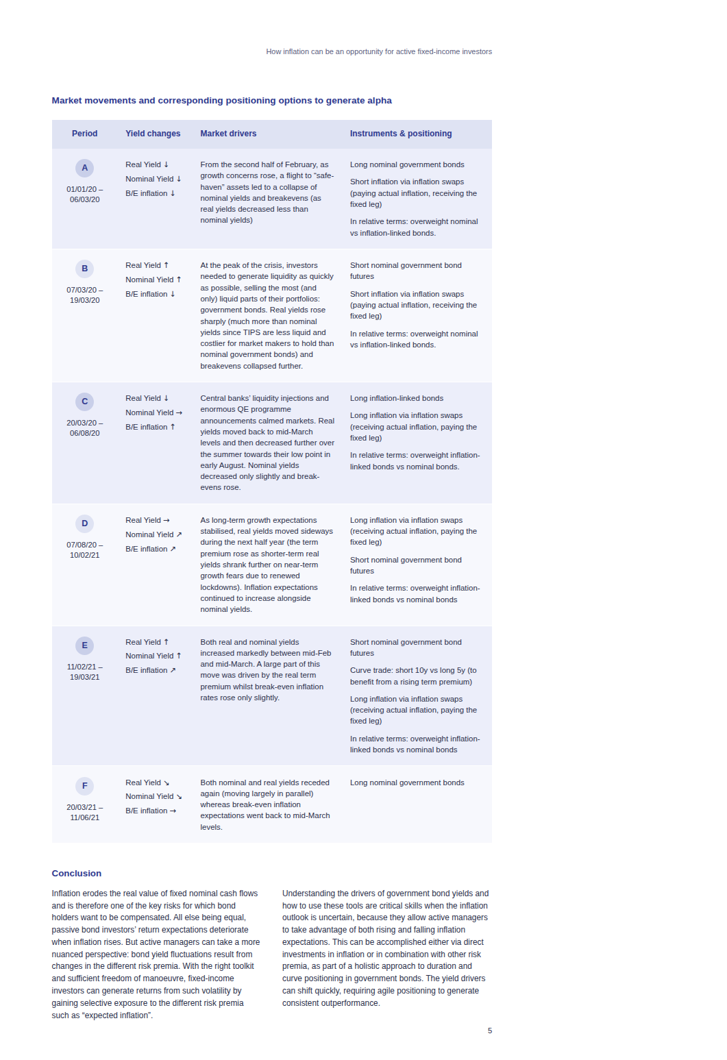How inflation can be an opportunity for active fixed-income investors
Market movements and corresponding positioning options to generate alpha
| Period | Yield changes | Market drivers | Instruments & positioning |
| --- | --- | --- | --- |
| A 01/01/20 – 06/03/20 | Real Yield ↓ Nominal Yield ↓ B/E inflation ↓ | From the second half of February, as growth concerns rose, a flight to “safe-haven” assets led to a collapse of nominal yields and breakevens (as real yields decreased less than nominal yields) | Long nominal government bonds Short inflation via inflation swaps (paying actual inflation, receiving the fixed leg) In relative terms: overweight nominal vs inflation-linked bonds. |
| B 07/03/20 – 19/03/20 | Real Yield ↑ Nominal Yield ↑ B/E inflation ↓ | At the peak of the crisis, investors needed to generate liquidity as quickly as possible, selling the most (and only) liquid parts of their portfolios: government bonds. Real yields rose sharply (much more than nominal yields since TIPS are less liquid and costlier for market makers to hold than nominal government bonds) and breakevens collapsed further. | Short nominal government bond futures Short inflation via inflation swaps (paying actual inflation, receiving the fixed leg) In relative terms: overweight nominal vs inflation-linked bonds. |
| C 20/03/20 – 06/08/20 | Real Yield ↓ Nominal Yield → B/E inflation ↑ | Central banks’ liquidity injections and enormous QE programme announcements calmed markets. Real yields moved back to mid-March levels and then decreased further over the summer towards their low point in early August. Nominal yields decreased only slightly and break-evens rose. | Long inflation-linked bonds Long inflation via inflation swaps (receiving actual inflation, paying the fixed leg) In relative terms: overweight inflation-linked bonds vs nominal bonds. |
| D 07/08/20 – 10/02/21 | Real Yield → Nominal Yield ↗ B/E inflation ↗ | As long-term growth expectations stabilised, real yields moved sideways during the next half year (the term premium rose as shorter-term real yields shrank further on near-term growth fears due to renewed lockdowns). Inflation expectations continued to increase alongside nominal yields. | Long inflation via inflation swaps (receiving actual inflation, paying the fixed leg) Short nominal government bond futures In relative terms: overweight inflation-linked bonds vs nominal bonds |
| E 11/02/21 – 19/03/21 | Real Yield ↑ Nominal Yield ↑ B/E inflation ↗ | Both real and nominal yields increased markedly between mid-Feb and mid-March. A large part of this move was driven by the real term premium whilst break-even inflation rates rose only slightly. | Short nominal government bond futures Curve trade: short 10y vs long 5y (to benefit from a rising term premium) Long inflation via inflation swaps (receiving actual inflation, paying the fixed leg) In relative terms: overweight inflation-linked bonds vs nominal bonds |
| F 20/03/21 – 11/06/21 | Real Yield ↘ Nominal Yield ↘ B/E inflation → | Both nominal and real yields receded again (moving largely in parallel) whereas break-even inflation expectations went back to mid-March levels. | Long nominal government bonds |
Conclusion
Inflation erodes the real value of fixed nominal cash flows and is therefore one of the key risks for which bond holders want to be compensated. All else being equal, passive bond investors’ return expectations deteriorate when inflation rises. But active managers can take a more nuanced perspective: bond yield fluctuations result from changes in the different risk premia. With the right toolkit and sufficient freedom of manoeuvre, fixed-income investors can generate returns from such volatility by gaining selective exposure to the different risk premia such as “expected inflation”.
Understanding the drivers of government bond yields and how to use these tools are critical skills when the inflation outlook is uncertain, because they allow active managers to take advantage of both rising and falling inflation expectations. This can be accomplished either via direct investments in inflation or in combination with other risk premia, as part of a holistic approach to duration and curve positioning in government bonds. The yield drivers can shift quickly, requiring agile positioning to generate consistent outperformance.
5